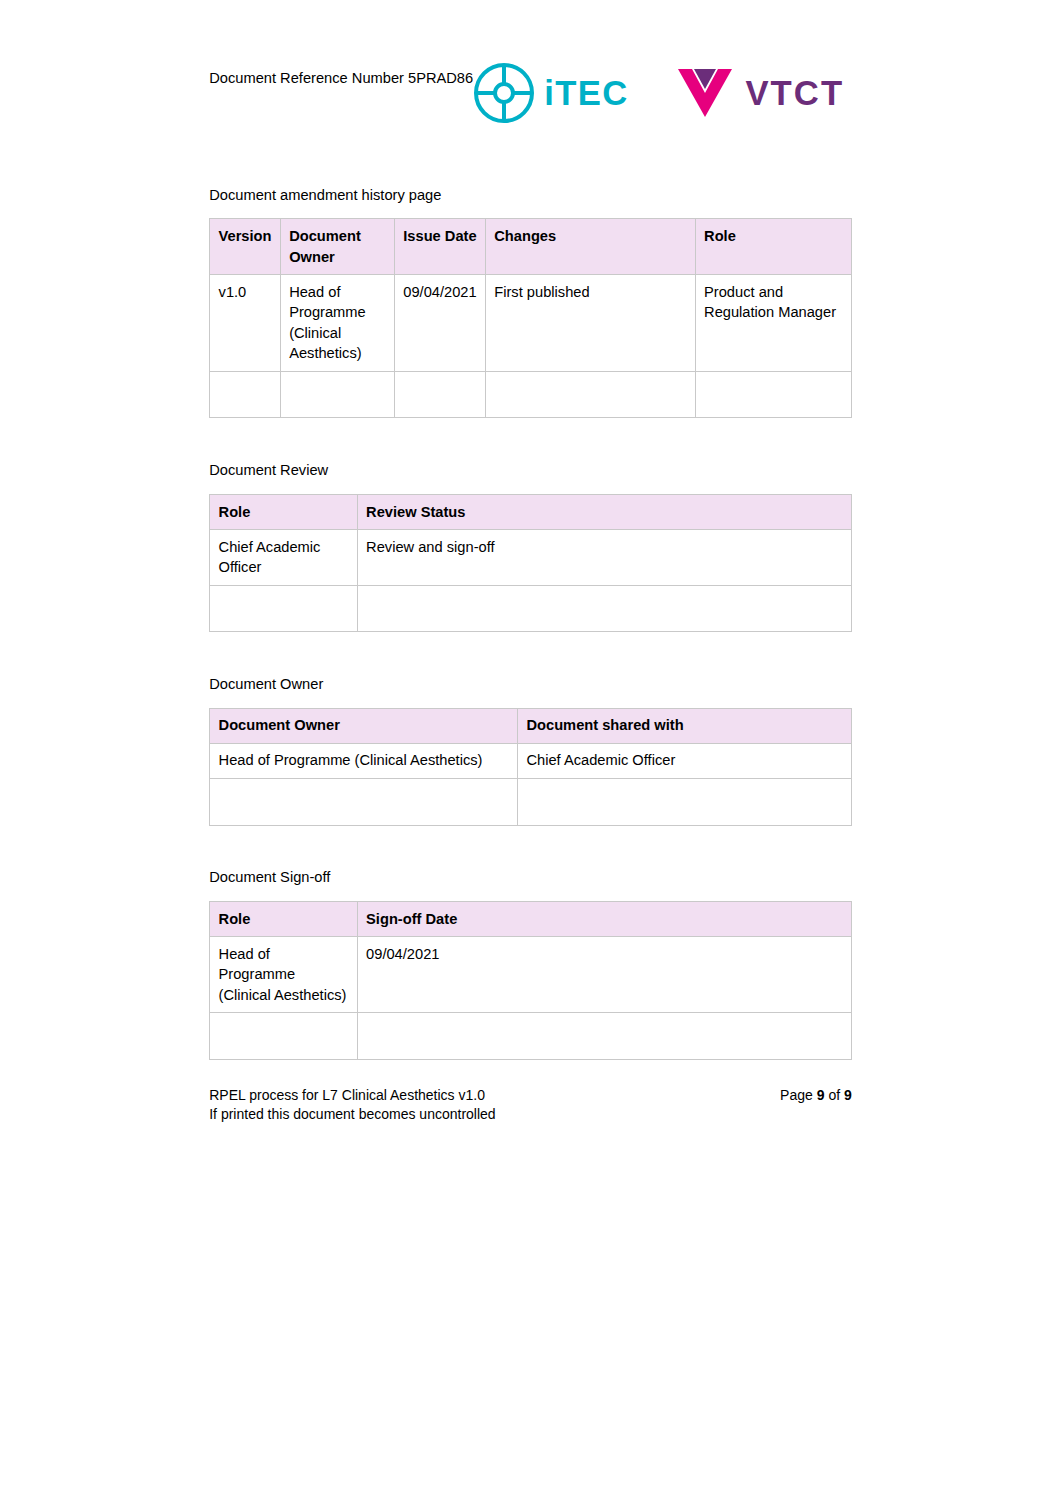Document Reference Number 5PRAD86
i TEC
VTCT
Document amendment history page
| Version | Document Owner | Issue Date | Changes | Role |
| --- | --- | --- | --- | --- |
| v1.0 | Head of Programme (Clinical Aesthetics) | 09/04/2021 | First published | Product and Regulation Manager |
Document Review
| Role | Review Status |
| --- | --- |
| Chief Academic Officer | Review and sign-off |
Document Owner
| Document Owner | Document shared with |
| --- | --- |
| Head of Programme (Clinical Aesthetics) | Chief Academic Officer |
Document Sign-off
| Role | Sign-off Date |
| --- | --- |
| Head of Programme (Clinical Aesthetics) | 09/04/2021 |
RPEL process for L7 Clinical Aesthetics v1.0
If printed this document becomes uncontrolled
Page 9 of 9